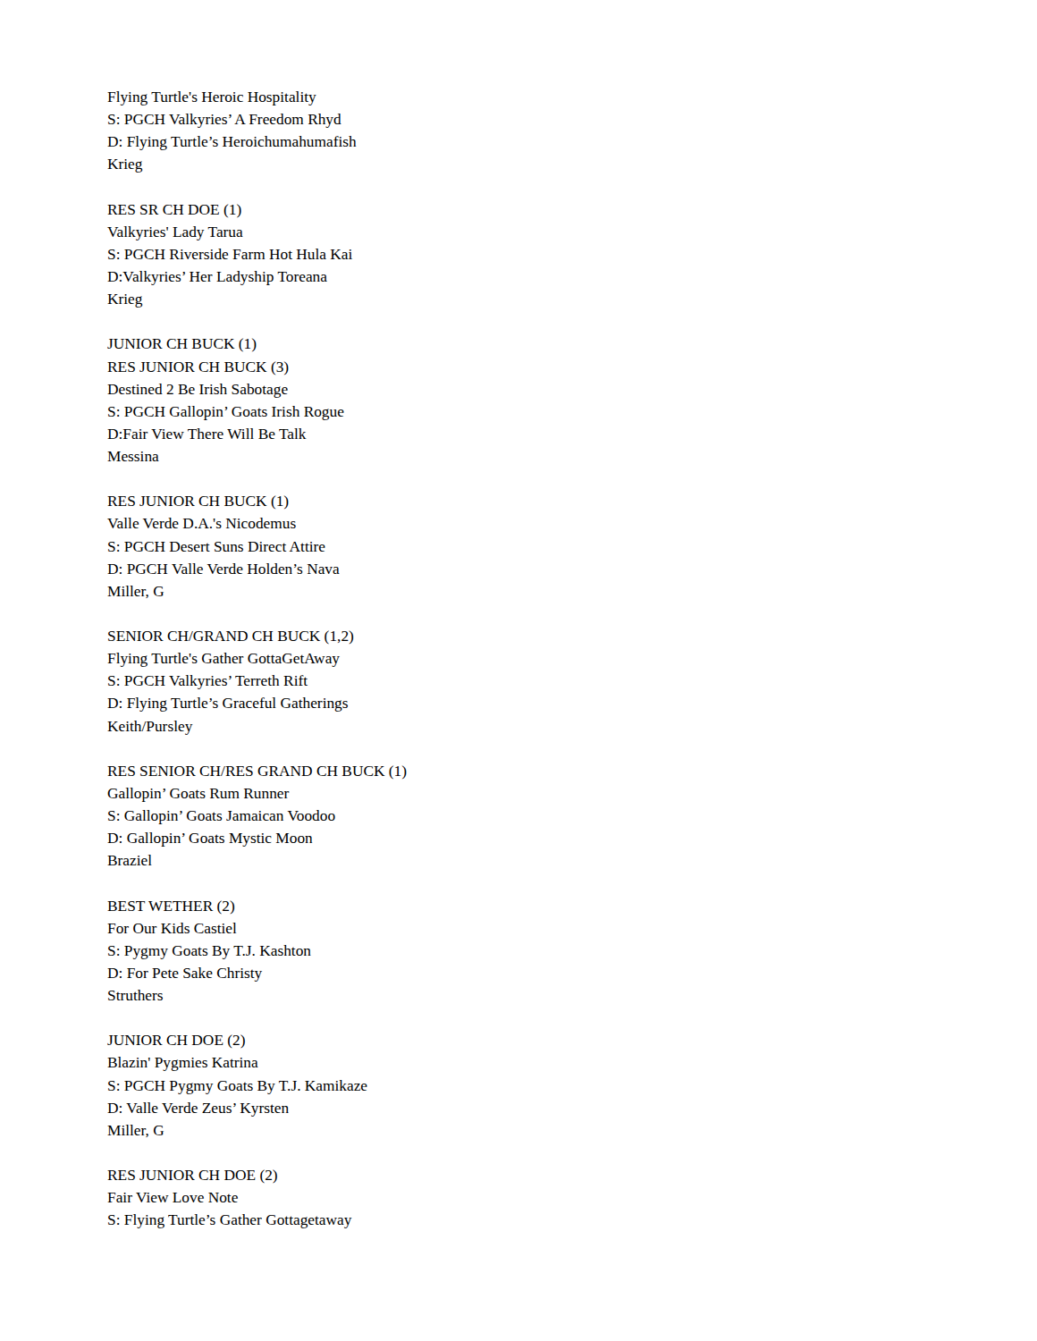Flying Turtle's Heroic Hospitality
S: PGCH Valkyries’ A Freedom Rhyd
D: Flying Turtle’s Heroichumahumafish
Krieg
RES SR CH DOE (1)
Valkyries' Lady Tarua
S: PGCH Riverside Farm Hot Hula Kai
D:Valkyries’ Her Ladyship Toreana
Krieg
JUNIOR CH BUCK (1)
RES JUNIOR CH BUCK (3)
Destined 2 Be Irish Sabotage
S: PGCH Gallopin’ Goats Irish Rogue
D:Fair View There Will Be Talk
Messina
RES JUNIOR CH BUCK (1)
Valle Verde D.A.'s Nicodemus
S: PGCH Desert Suns Direct Attire
D: PGCH Valle Verde Holden’s Nava
Miller, G
SENIOR CH/GRAND CH BUCK (1,2)
Flying Turtle's Gather GottaGetAway
S: PGCH Valkyries’ Terreth Rift
D: Flying Turtle’s Graceful Gatherings
Keith/Pursley
RES SENIOR CH/RES GRAND CH BUCK (1)
Gallopin’ Goats Rum Runner
S: Gallopin’ Goats Jamaican Voodoo
D: Gallopin’ Goats Mystic Moon
Braziel
BEST WETHER (2)
For Our Kids Castiel
S: Pygmy Goats By T.J. Kashton
D: For Pete Sake Christy
Struthers
JUNIOR CH DOE (2)
Blazin' Pygmies Katrina
S: PGCH Pygmy Goats By T.J. Kamikaze
D: Valle Verde Zeus’ Kyrsten
Miller, G
RES JUNIOR CH DOE (2)
Fair View Love Note
S: Flying Turtle’s Gather Gottagetaway